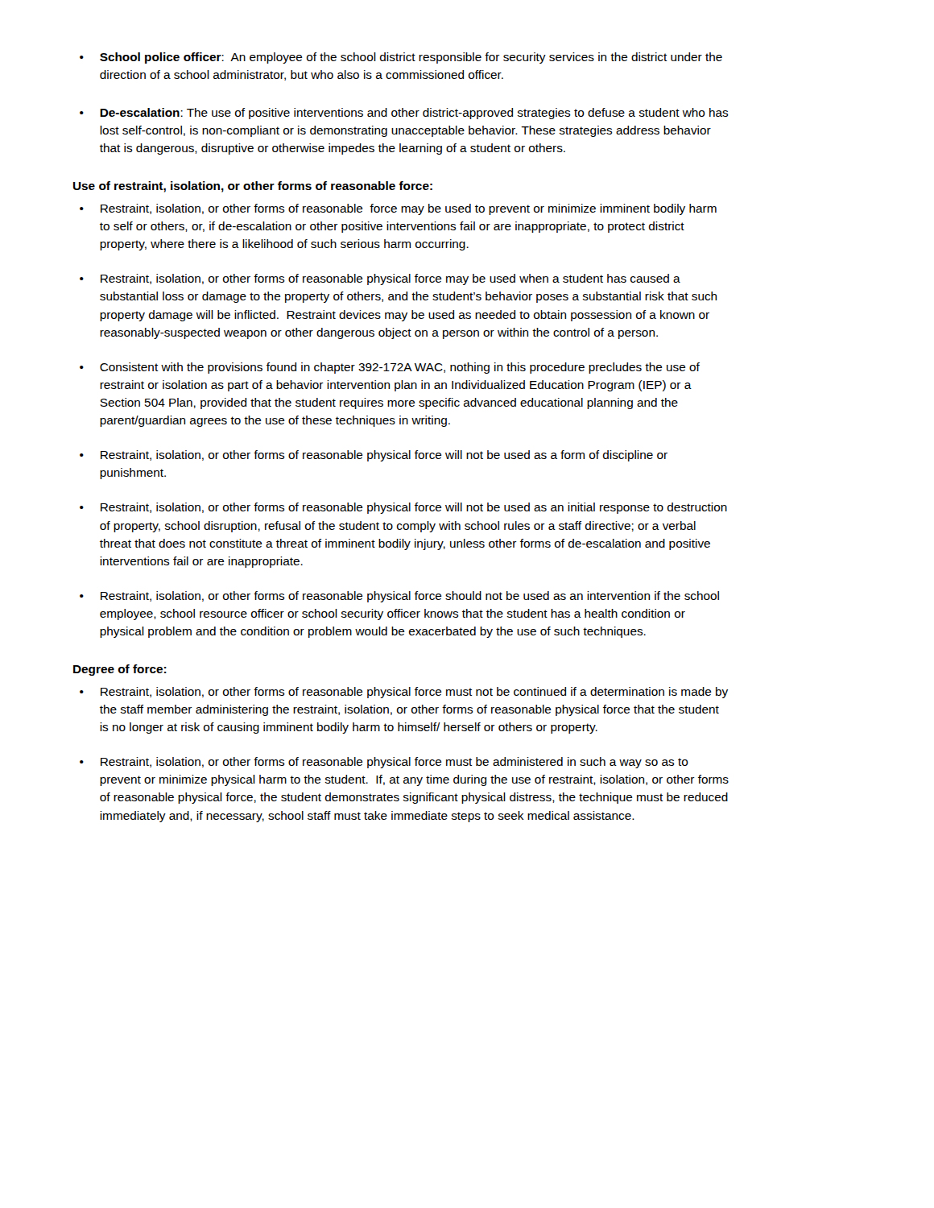School police officer: An employee of the school district responsible for security services in the district under the direction of a school administrator, but who also is a commissioned officer.
De-escalation: The use of positive interventions and other district-approved strategies to defuse a student who has lost self-control, is non-compliant or is demonstrating unacceptable behavior. These strategies address behavior that is dangerous, disruptive or otherwise impedes the learning of a student or others.
Use of restraint, isolation, or other forms of reasonable force:
Restraint, isolation, or other forms of reasonable force may be used to prevent or minimize imminent bodily harm to self or others, or, if de-escalation or other positive interventions fail or are inappropriate, to protect district property, where there is a likelihood of such serious harm occurring.
Restraint, isolation, or other forms of reasonable physical force may be used when a student has caused a substantial loss or damage to the property of others, and the student’s behavior poses a substantial risk that such property damage will be inflicted. Restraint devices may be used as needed to obtain possession of a known or reasonably-suspected weapon or other dangerous object on a person or within the control of a person.
Consistent with the provisions found in chapter 392-172A WAC, nothing in this procedure precludes the use of restraint or isolation as part of a behavior intervention plan in an Individualized Education Program (IEP) or a Section 504 Plan, provided that the student requires more specific advanced educational planning and the parent/guardian agrees to the use of these techniques in writing.
Restraint, isolation, or other forms of reasonable physical force will not be used as a form of discipline or punishment.
Restraint, isolation, or other forms of reasonable physical force will not be used as an initial response to destruction of property, school disruption, refusal of the student to comply with school rules or a staff directive; or a verbal threat that does not constitute a threat of imminent bodily injury, unless other forms of de-escalation and positive interventions fail or are inappropriate.
Restraint, isolation, or other forms of reasonable physical force should not be used as an intervention if the school employee, school resource officer or school security officer knows that the student has a health condition or physical problem and the condition or problem would be exacerbated by the use of such techniques.
Degree of force:
Restraint, isolation, or other forms of reasonable physical force must not be continued if a determination is made by the staff member administering the restraint, isolation, or other forms of reasonable physical force that the student is no longer at risk of causing imminent bodily harm to himself/ herself or others or property.
Restraint, isolation, or other forms of reasonable physical force must be administered in such a way so as to prevent or minimize physical harm to the student. If, at any time during the use of restraint, isolation, or other forms of reasonable physical force, the student demonstrates significant physical distress, the technique must be reduced immediately and, if necessary, school staff must take immediate steps to seek medical assistance.